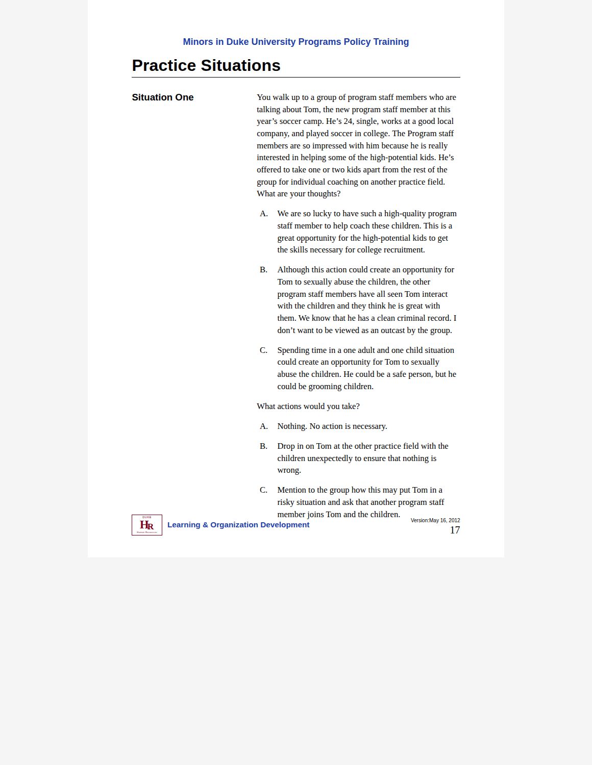Minors in Duke University Programs Policy Training
Practice Situations
Situation One
You walk up to a group of program staff members who are talking about Tom, the new program staff member at this year’s soccer camp. He’s 24, single, works at a good local company, and played soccer in college. The Program staff members are so impressed with him because he is really interested in helping some of the high-potential kids. He’s offered to take one or two kids apart from the rest of the group for individual coaching on another practice field. What are your thoughts?
We are so lucky to have such a high-quality program staff member to help coach these children. This is a great opportunity for the high-potential kids to get the skills necessary for college recruitment.
Although this action could create an opportunity for Tom to sexually abuse the children, the other program staff members have all seen Tom interact with the children and they think he is great with them. We know that he has a clean criminal record. I don’t want to be viewed as an outcast by the group.
Spending time in a one adult and one child situation could create an opportunity for Tom to sexually abuse the children. He could be a safe person, but he could be grooming children.
What actions would you take?
Nothing. No action is necessary.
Drop in on Tom at the other practice field with the children unexpectedly to ensure that nothing is wrong.
Mention to the group how this may put Tom in a risky situation and ask that another program staff member joins Tom and the children.
DUKE HR Human Resources
Learning & Organization Development
Version:May 16, 2012
17